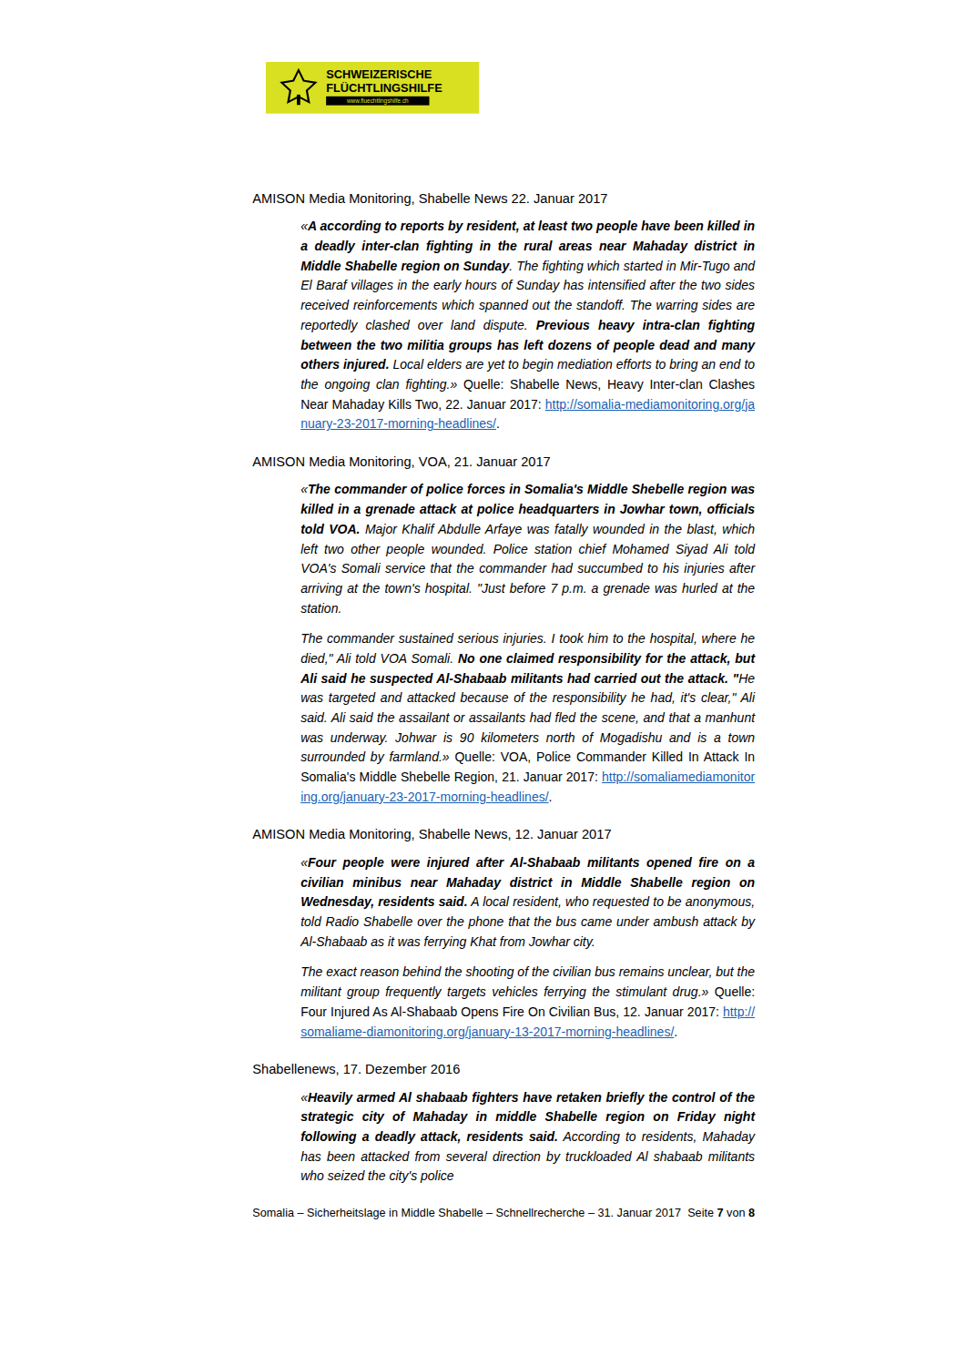SCHWEIZERISCHE FLÜCHTLINGSHILFE www.fluechtlingshilfe.ch
AMISON Media Monitoring, Shabelle News 22. Januar 2017
«A according to reports by resident, at least two people have been killed in a deadly inter-clan fighting in the rural areas near Mahaday district in Middle Shabelle region on Sunday. The fighting which started in Mir-Tugo and El Baraf villages in the early hours of Sunday has intensified after the two sides received reinforcements which spanned out the standoff. The warring sides are reportedly clashed over land dispute. Previous heavy intra-clan fighting between the two militia groups has left dozens of people dead and many others injured. Local elders are yet to begin mediation efforts to bring an end to the ongoing clan fighting.» Quelle: Shabelle News, Heavy Inter-clan Clashes Near Mahaday Kills Two, 22. Januar 2017: http://somalia-mediamonitoring.org/january-23-2017-morning-headlines/.
AMISON Media Monitoring, VOA, 21. Januar 2017
«The commander of police forces in Somalia's Middle Shebelle region was killed in a grenade attack at police headquarters in Jowhar town, officials told VOA. Major Khalif Abdulle Arfaye was fatally wounded in the blast, which left two other people wounded. Police station chief Mohamed Siyad Ali told VOA's Somali service that the commander had succumbed to his injuries after arriving at the town's hospital. "Just before 7 p.m. a grenade was hurled at the station.
The commander sustained serious injuries. I took him to the hospital, where he died," Ali told VOA Somali. No one claimed responsibility for the attack, but Ali said he suspected Al-Shabaab militants had carried out the attack. "He was targeted and attacked because of the responsibility he had, it's clear," Ali said. Ali said the assailant or assailants had fled the scene, and that a manhunt was underway. Johwar is 90 kilometers north of Mogadishu and is a town surrounded by farmland.» Quelle: VOA, Police Commander Killed In Attack In Somalia's Middle Shebelle Region, 21. Januar 2017: http://somaliamediamonitoring.org/january-23-2017-morning-headlines/.
AMISON Media Monitoring, Shabelle News, 12. Januar 2017
«Four people were injured after Al-Shabaab militants opened fire on a civilian minibus near Mahaday district in Middle Shabelle region on Wednesday, residents said. A local resident, who requested to be anonymous, told Radio Shabelle over the phone that the bus came under ambush attack by Al-Shabaab as it was ferrying Khat from Jowhar city.
The exact reason behind the shooting of the civilian bus remains unclear, but the militant group frequently targets vehicles ferrying the stimulant drug.» Quelle: Four Injured As Al-Shabaab Opens Fire On Civilian Bus, 12. Januar 2017: http://somaliame-diamonitoring.org/january-13-2017-morning-headlines/.
Shabellenews, 17. Dezember 2016
«Heavily armed Al shabaab fighters have retaken briefly the control of the strategic city of Mahaday in middle Shabelle region on Friday night following a deadly attack, residents said. According to residents, Mahaday has been attacked from several direction by truckloaded Al shabaab militants who seized the city's police
Somalia – Sicherheitslage in Middle Shabelle – Schnellrecherche – 31. Januar 2017 Seite 7 von 8